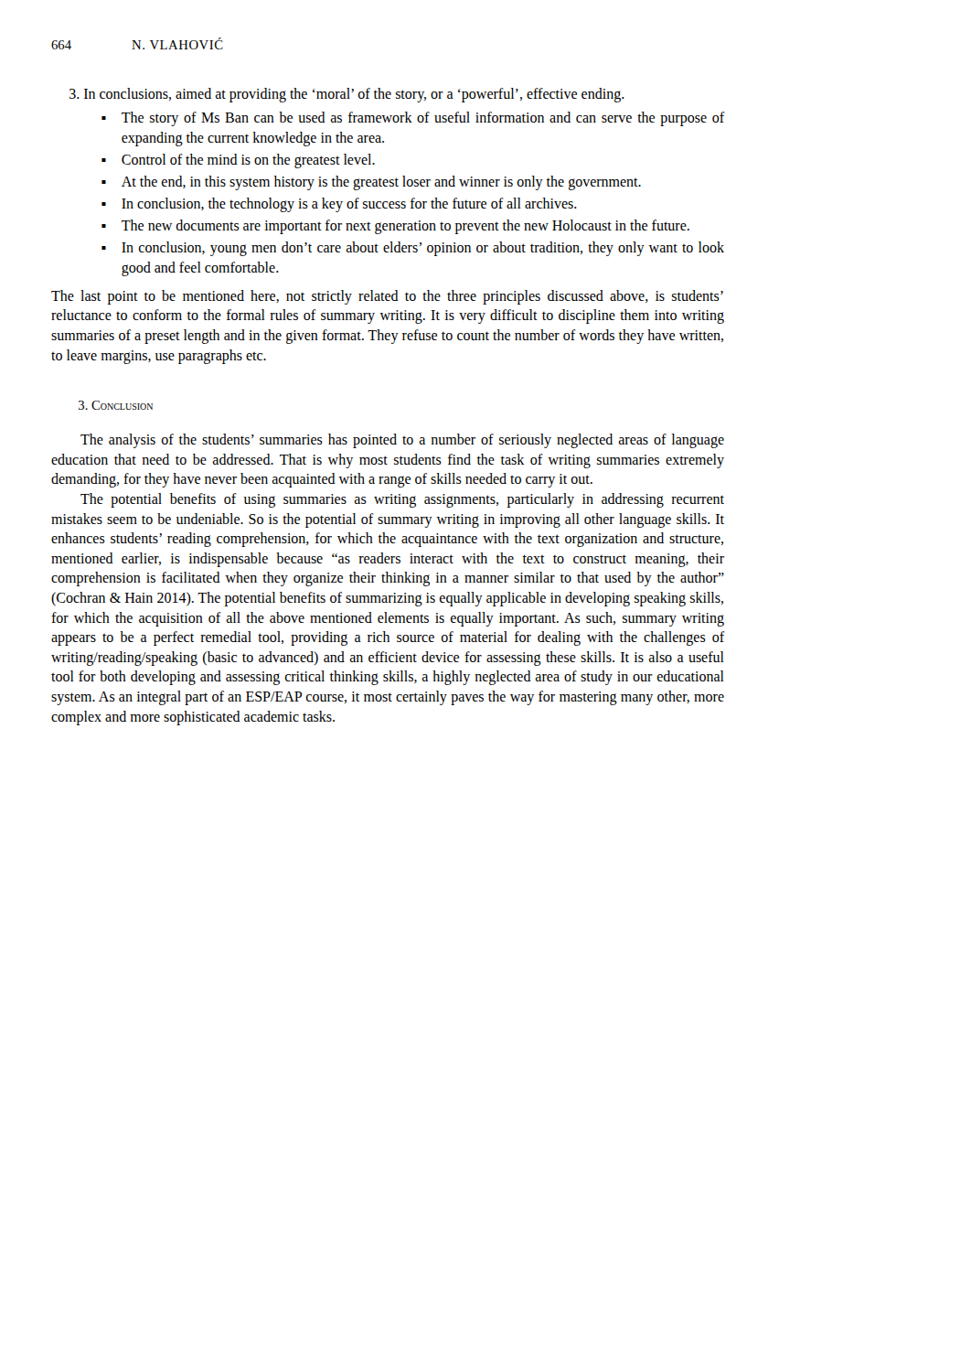664 N. VLAHOVIĆ
In conclusions, aimed at providing the ‘moral’ of the story, or a ‘powerful’, effective ending.
The story of Ms Ban can be used as framework of useful information and can serve the purpose of expanding the current knowledge in the area.
Control of the mind is on the greatest level.
At the end, in this system history is the greatest loser and winner is only the government.
In conclusion, the technology is a key of success for the future of all archives.
The new documents are important for next generation to prevent the new Holocaust in the future.
In conclusion, young men don’t care about elders’ opinion or about tradition, they only want to look good and feel comfortable.
The last point to be mentioned here, not strictly related to the three principles discussed above, is students’ reluctance to conform to the formal rules of summary writing. It is very difficult to discipline them into writing summaries of a preset length and in the given format. They refuse to count the number of words they have written, to leave margins, use paragraphs etc.
3. Conclusion
The analysis of the students’ summaries has pointed to a number of seriously neglected areas of language education that need to be addressed. That is why most students find the task of writing summaries extremely demanding, for they have never been acquainted with a range of skills needed to carry it out.
The potential benefits of using summaries as writing assignments, particularly in addressing recurrent mistakes seem to be undeniable. So is the potential of summary writing in improving all other language skills. It enhances students’ reading comprehension, for which the acquaintance with the text organization and structure, mentioned earlier, is indispensable because “as readers interact with the text to construct meaning, their comprehension is facilitated when they organize their thinking in a manner similar to that used by the author” (Cochran & Hain 2014). The potential benefits of summarizing is equally applicable in developing speaking skills, for which the acquisition of all the above mentioned elements is equally important. As such, summary writing appears to be a perfect remedial tool, providing a rich source of material for dealing with the challenges of writing/reading/speaking (basic to advanced) and an efficient device for assessing these skills. It is also a useful tool for both developing and assessing critical thinking skills, a highly neglected area of study in our educational system. As an integral part of an ESP/EAP course, it most certainly paves the way for mastering many other, more complex and more sophisticated academic tasks.